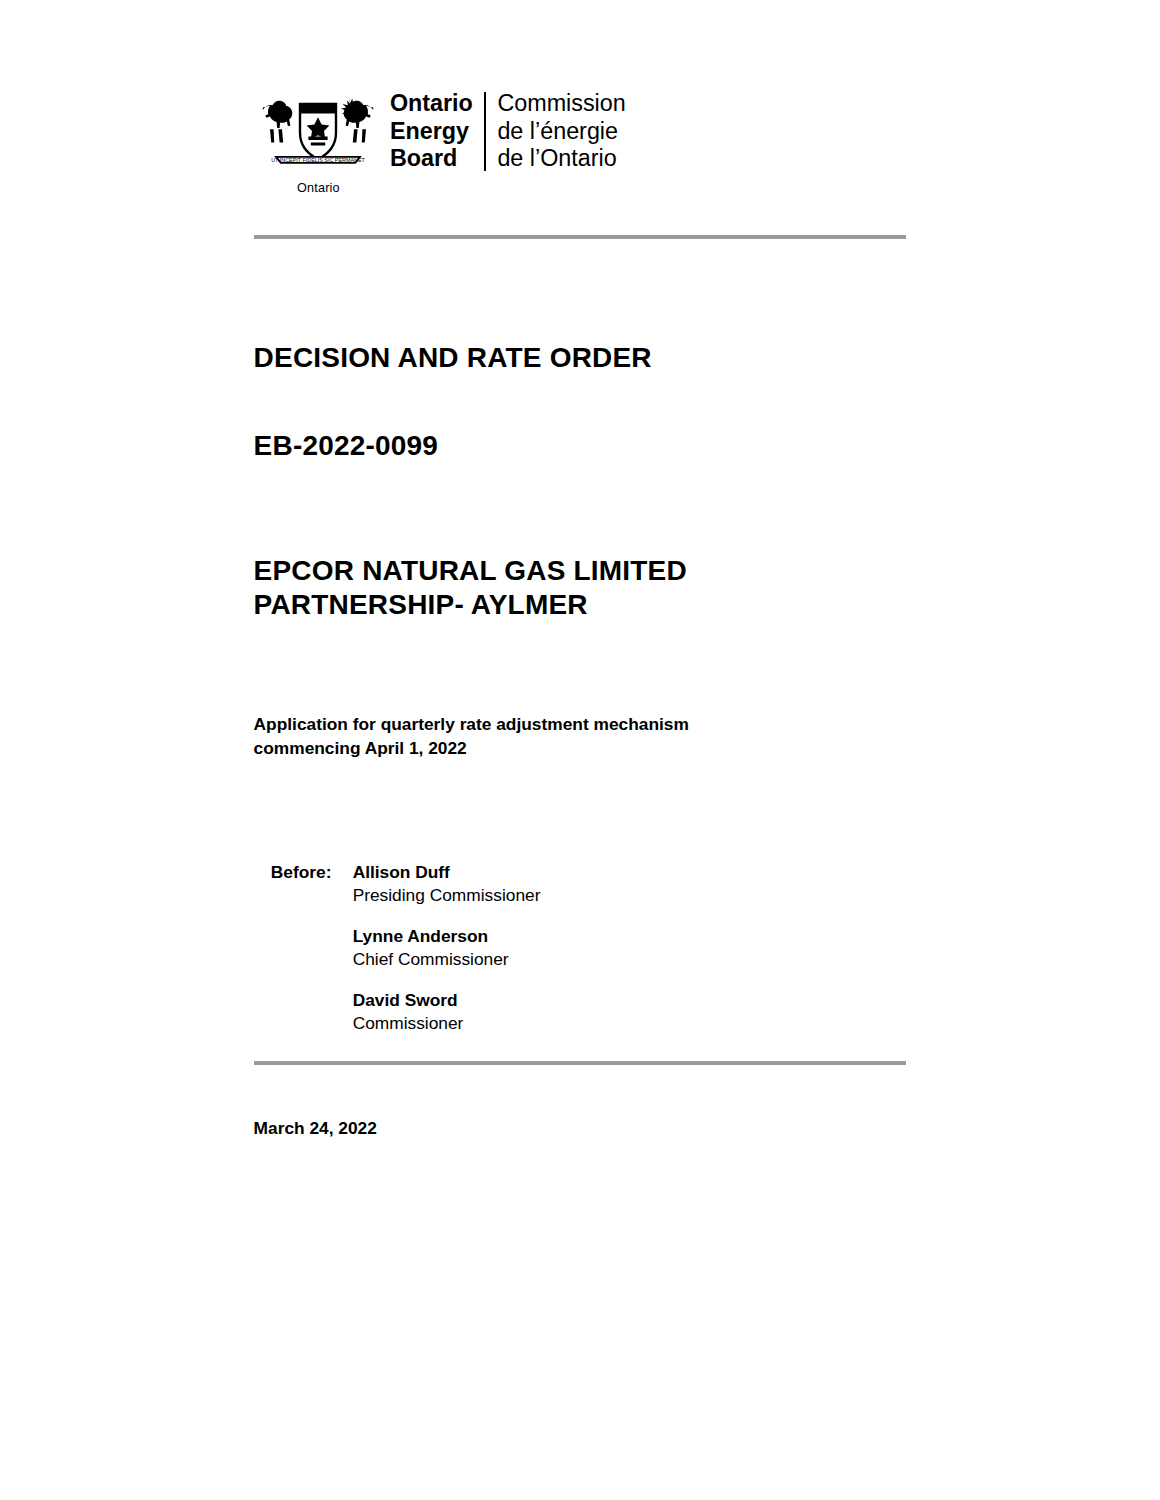UT INCEPIT FIDELIS SIC PERMANET
Ontario
Ontario
Energy
Board
Commission
de l’énergie
de l’Ontario
DECISION AND RATE ORDER
EB-2022-0099
EPCOR NATURAL GAS LIMITED
PARTNERSHIP- AYLMER
Application for quarterly rate adjustment mechanism commencing April 1, 2022
| Before: | Allison Duff Presiding Commissioner Lynne Anderson Chief Commissioner David Sword Commissioner |
March 24, 2022